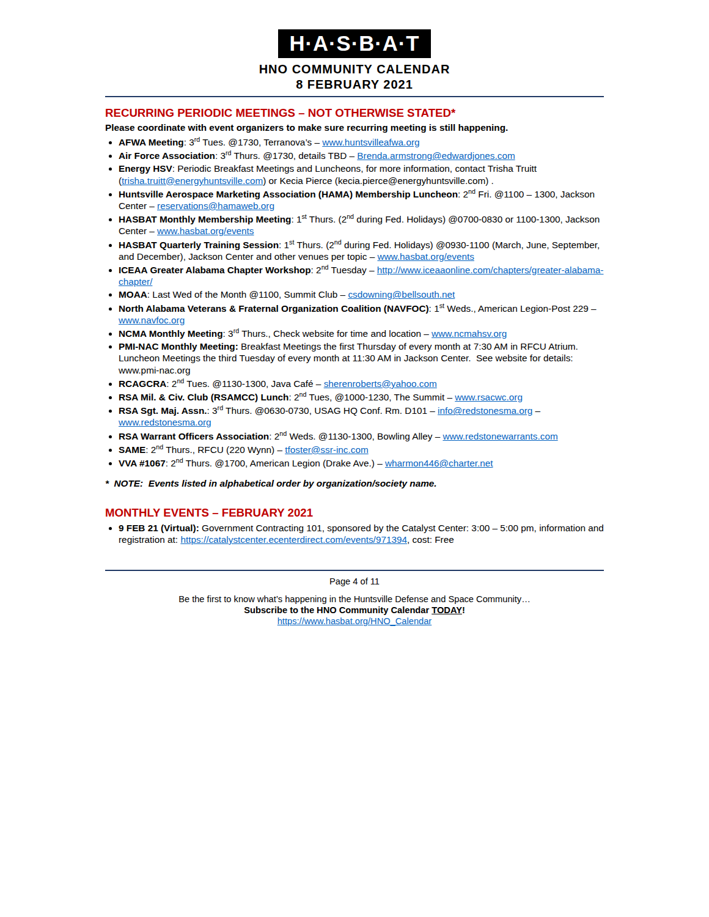H·A·S·B·A·T
HNO COMMUNITY CALENDAR
8 FEBRUARY 2021
RECURRING PERIODIC MEETINGS – NOT OTHERWISE STATED*
Please coordinate with event organizers to make sure recurring meeting is still happening.
AFWA Meeting: 3rd Tues. @1730, Terranova’s – www.huntsvilleafwa.org
Air Force Association: 3rd Thurs. @1730, details TBD – Brenda.armstrong@edwardjones.com
Energy HSV: Periodic Breakfast Meetings and Luncheons, for more information, contact Trisha Truitt (trisha.truitt@energyhuntsville.com) or Kecia Pierce (kecia.pierce@energyhuntsville.com) .
Huntsville Aerospace Marketing Association (HAMA) Membership Luncheon: 2nd Fri. @1100 – 1300, Jackson Center – reservations@hamaweb.org
HASBAT Monthly Membership Meeting: 1st Thurs. (2nd during Fed. Holidays) @0700-0830 or 1100-1300, Jackson Center – www.hasbat.org/events
HASBAT Quarterly Training Session: 1st Thurs. (2nd during Fed. Holidays) @0930-1100 (March, June, September, and December), Jackson Center and other venues per topic – www.hasbat.org/events
ICEAA Greater Alabama Chapter Workshop: 2nd Tuesday – http://www.iceaaonline.com/chapters/greater-alabama-chapter/
MOAA: Last Wed of the Month @1100, Summit Club – csdowning@bellsouth.net
North Alabama Veterans & Fraternal Organization Coalition (NAVFOC): 1st Weds., American Legion-Post 229 – www.navfoc.org
NCMA Monthly Meeting: 3rd Thurs., Check website for time and location – www.ncmahsv.org
PMI-NAC Monthly Meeting: Breakfast Meetings the first Thursday of every month at 7:30 AM in RFCU Atrium. Luncheon Meetings the third Tuesday of every month at 11:30 AM in Jackson Center. See website for details: www.pmi-nac.org
RCAGCRA: 2nd Tues. @1130-1300, Java Café – sherenroberts@yahoo.com
RSA Mil. & Civ. Club (RSAMCC) Lunch: 2nd Tues, @1000-1230, The Summit – www.rsacwc.org
RSA Sgt. Maj. Assn.: 3rd Thurs. @0630-0730, USAG HQ Conf. Rm. D101 – info@redstonesma.org – www.redstonesma.org
RSA Warrant Officers Association: 2nd Weds. @1130-1300, Bowling Alley – www.redstonewarrants.com
SAME: 2nd Thurs., RFCU (220 Wynn) – tfoster@ssr-inc.com
VVA #1067: 2nd Thurs. @1700, American Legion (Drake Ave.) – wharmon446@charter.net
* NOTE: Events listed in alphabetical order by organization/society name.
MONTHLY EVENTS – FEBRUARY 2021
9 FEB 21 (Virtual): Government Contracting 101, sponsored by the Catalyst Center: 3:00 – 5:00 pm, information and registration at: https://catalystcenter.ecenterdirect.com/events/971394, cost: Free
Page 4 of 11
Be the first to know what’s happening in the Huntsville Defense and Space Community…
Subscribe to the HNO Community Calendar TODAY!
https://www.hasbat.org/HNO_Calendar